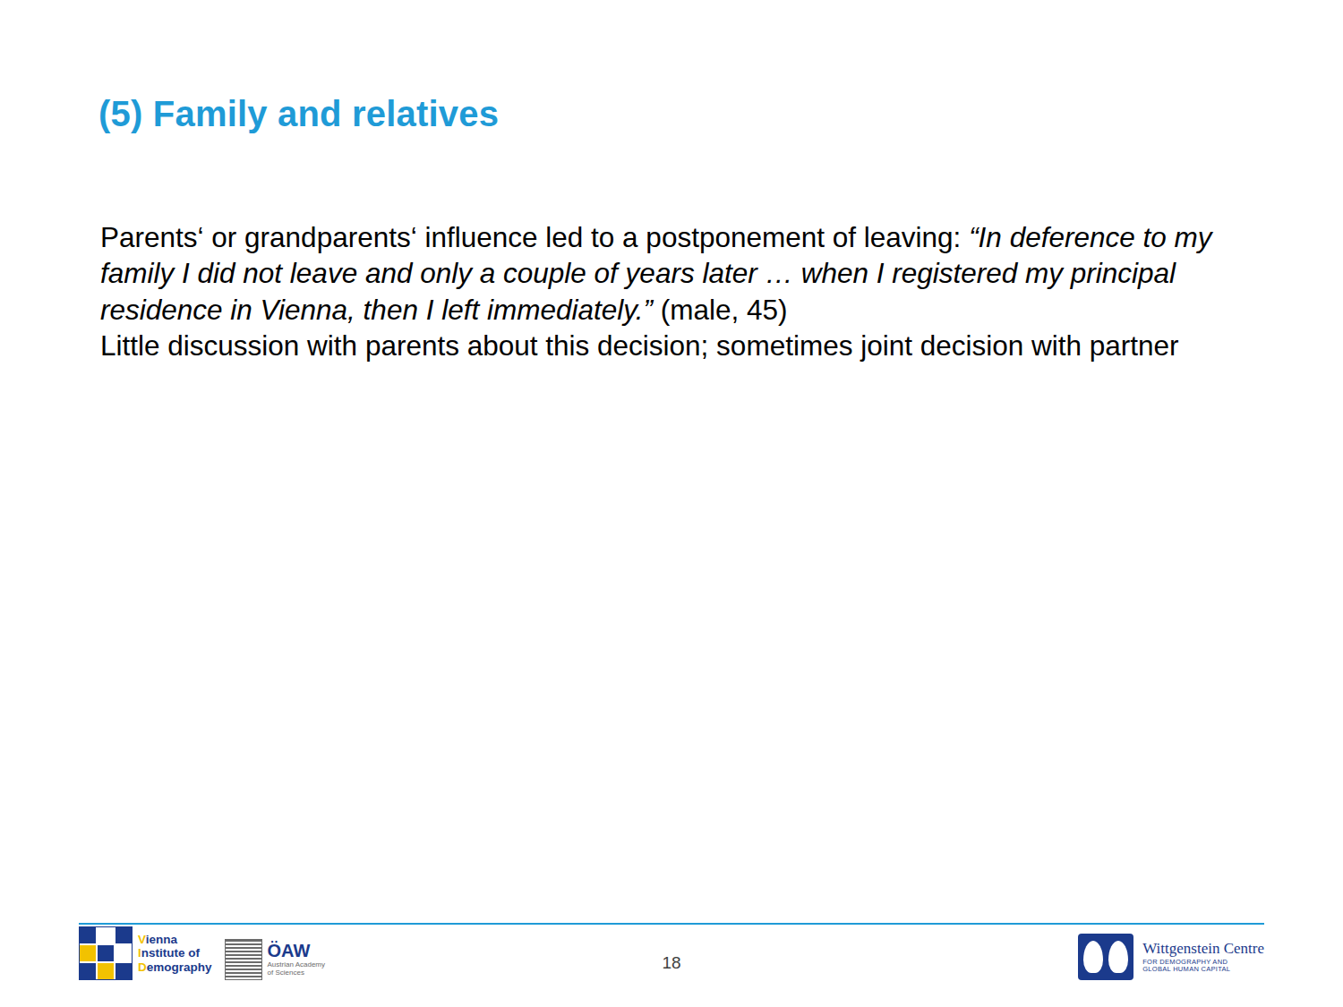(5) Family and relatives
Parents‘ or grandparents‘ influence led to a postponement of leaving: “In deference to my family I did not leave and only a couple of years later … when I registered my principal residence in Vienna, then I left immediately.” (male, 45)
Little discussion with parents about this decision; sometimes joint decision with partner
18
Vienna
Institute of
Demography
ÖAW
Austrian Academy
of Sciences
Wittgenstein Centre FOR DEMOGRAPHY AND
GLOBAL HUMAN CAPITAL